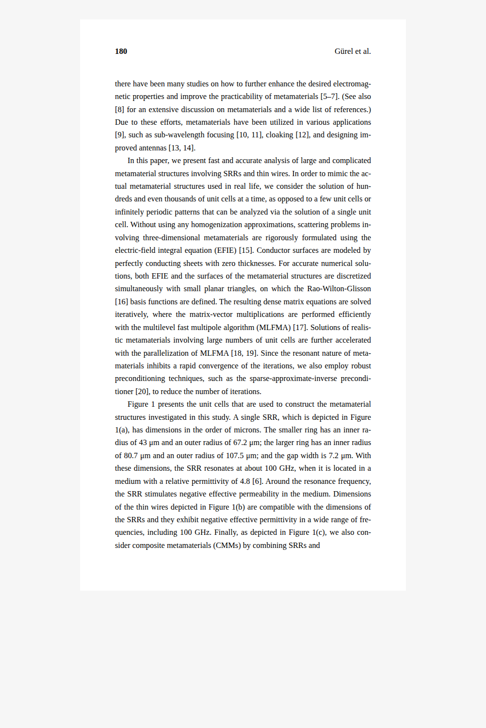180 Gürel et al.
there have been many studies on how to further enhance the desired electromagnetic properties and improve the practicability of metamaterials [5–7]. (See also [8] for an extensive discussion on metamaterials and a wide list of references.) Due to these efforts, metamaterials have been utilized in various applications [9], such as sub-wavelength focusing [10, 11], cloaking [12], and designing improved antennas [13, 14].
In this paper, we present fast and accurate analysis of large and complicated metamaterial structures involving SRRs and thin wires. In order to mimic the actual metamaterial structures used in real life, we consider the solution of hundreds and even thousands of unit cells at a time, as opposed to a few unit cells or infinitely periodic patterns that can be analyzed via the solution of a single unit cell. Without using any homogenization approximations, scattering problems involving three-dimensional metamaterials are rigorously formulated using the electric-field integral equation (EFIE) [15]. Conductor surfaces are modeled by perfectly conducting sheets with zero thicknesses. For accurate numerical solutions, both EFIE and the surfaces of the metamaterial structures are discretized simultaneously with small planar triangles, on which the Rao-Wilton-Glisson [16] basis functions are defined. The resulting dense matrix equations are solved iteratively, where the matrix-vector multiplications are performed efficiently with the multilevel fast multipole algorithm (MLFMA) [17]. Solutions of realistic metamaterials involving large numbers of unit cells are further accelerated with the parallelization of MLFMA [18, 19]. Since the resonant nature of metamaterials inhibits a rapid convergence of the iterations, we also employ robust preconditioning techniques, such as the sparse-approximate-inverse preconditioner [20], to reduce the number of iterations.
Figure 1 presents the unit cells that are used to construct the metamaterial structures investigated in this study. A single SRR, which is depicted in Figure 1(a), has dimensions in the order of microns. The smaller ring has an inner radius of 43 μm and an outer radius of 67.2 μm; the larger ring has an inner radius of 80.7 μm and an outer radius of 107.5 μm; and the gap width is 7.2 μm. With these dimensions, the SRR resonates at about 100 GHz, when it is located in a medium with a relative permittivity of 4.8 [6]. Around the resonance frequency, the SRR stimulates negative effective permeability in the medium. Dimensions of the thin wires depicted in Figure 1(b) are compatible with the dimensions of the SRRs and they exhibit negative effective permittivity in a wide range of frequencies, including 100 GHz. Finally, as depicted in Figure 1(c), we also consider composite metamaterials (CMMs) by combining SRRs and